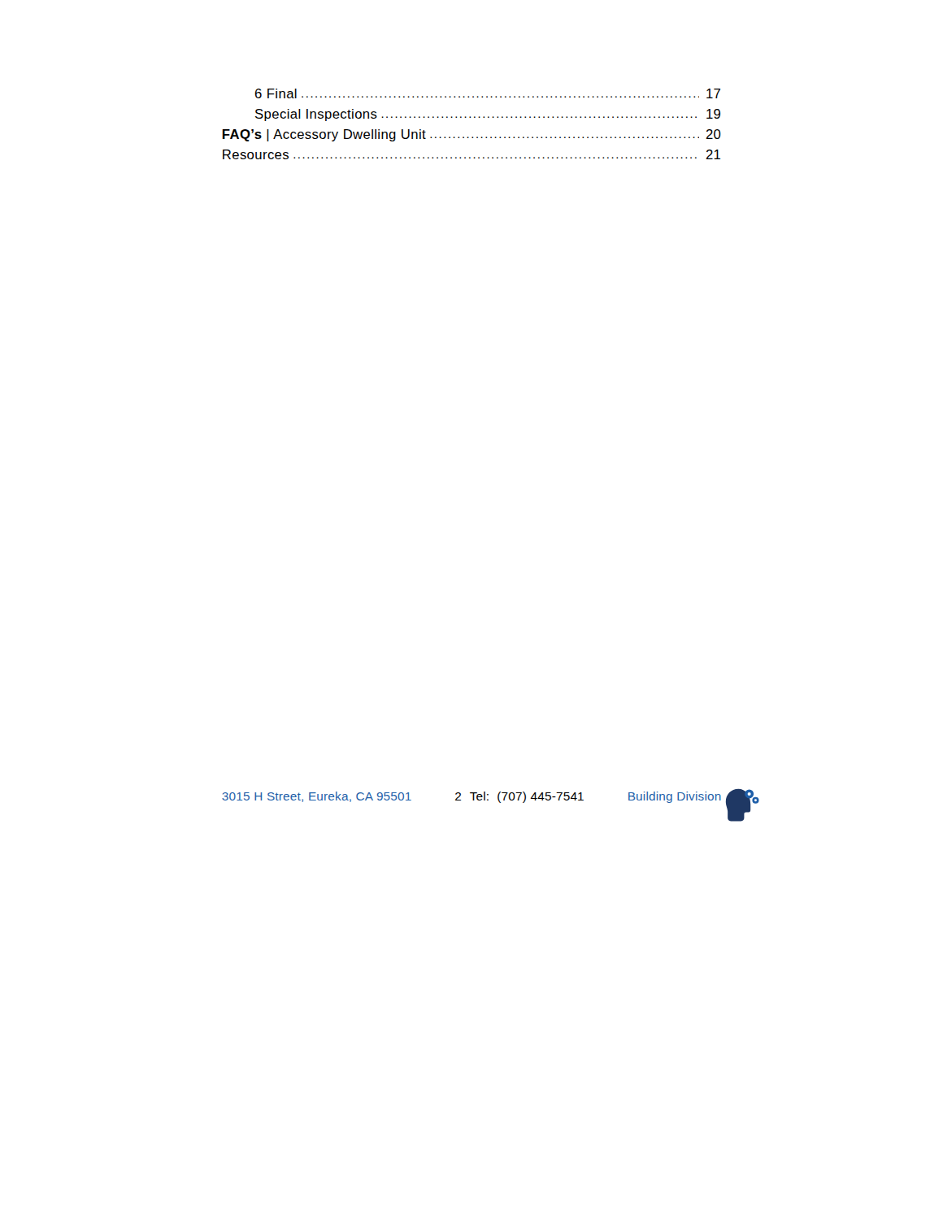6 Final ........................................................................................................................... 17
Special Inspections ....................................................................................................... 19
FAQ’s | Accessory Dwelling Unit ................................................................................................. 20
Resources ................................................................................................................................. 21
3015 H Street, Eureka, CA 95501 2 Tel: (707) 445-7541 Building Division